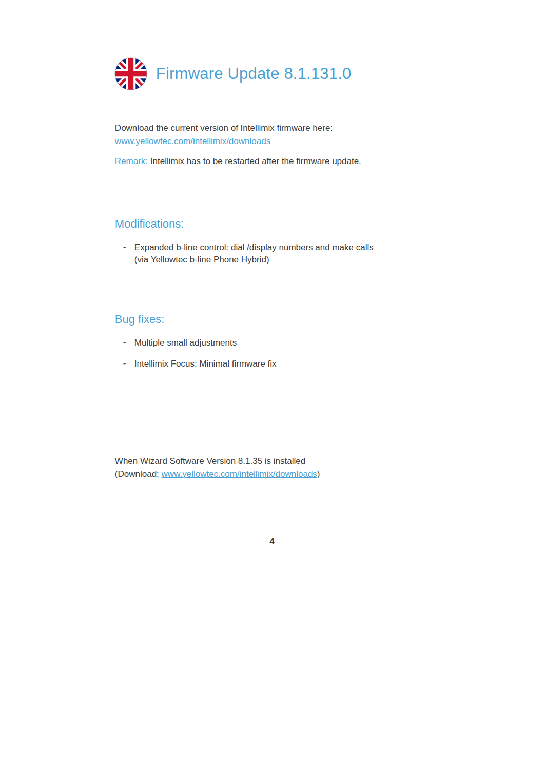Firmware Update 8.1.131.0
Download the current version of Intellimix firmware here: www.yellowtec.com/intellimix/downloads
Remark: Intellimix has to be restarted after the firmware update.
Modifications:
Expanded b-line control: dial /display numbers and make calls
(via Yellowtec b-line Phone Hybrid)
Bug fixes:
Multiple small adjustments
Intellimix Focus: Minimal firmware fix
When Wizard Software Version 8.1.35 is installed
(Download: www.yellowtec.com/intellimix/downloads)
4